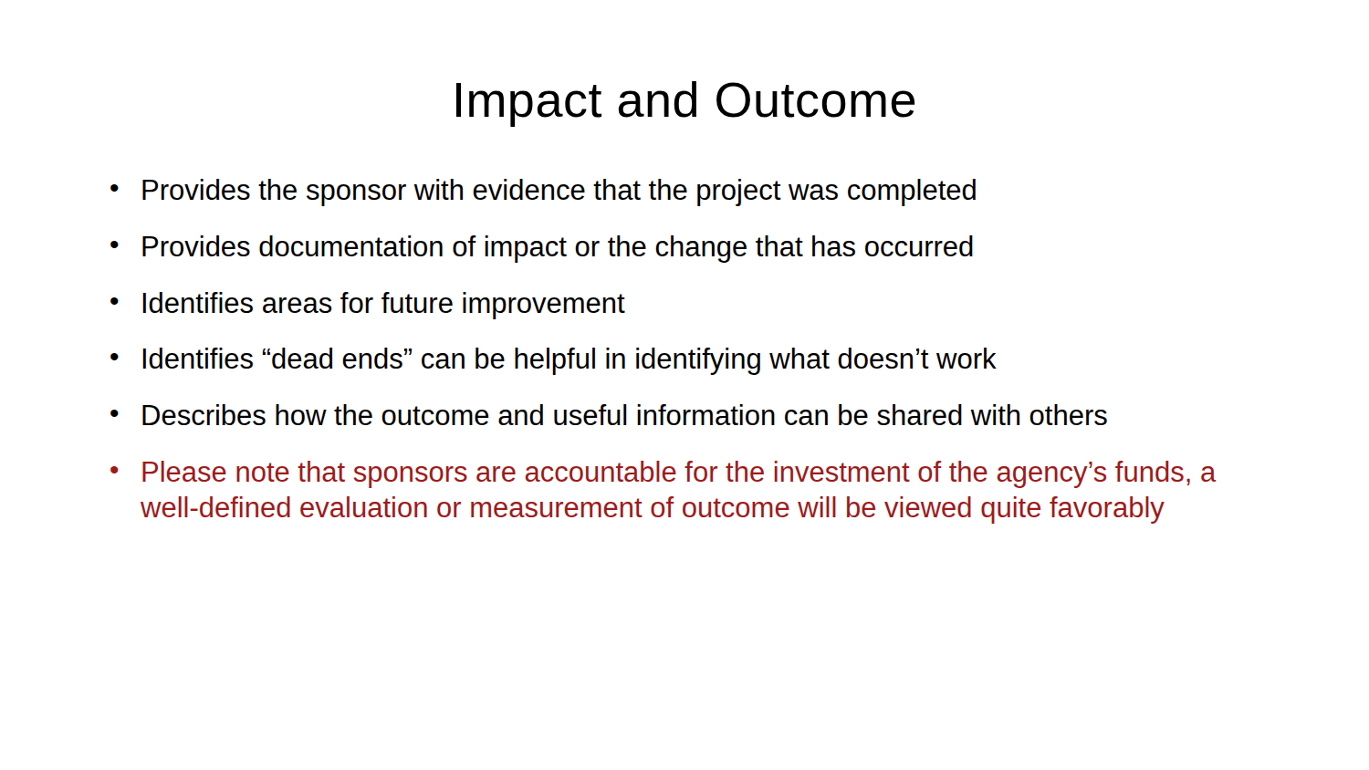Impact and Outcome
Provides the sponsor with evidence that the project was completed
Provides documentation of impact or the change that has occurred
Identifies areas for future improvement
Identifies “dead ends” can be helpful in identifying what doesn’t work
Describes how the outcome and useful information can be shared with others
Please note that sponsors are accountable for the investment of the agency’s funds, a well-defined evaluation or measurement of outcome will be viewed quite favorably